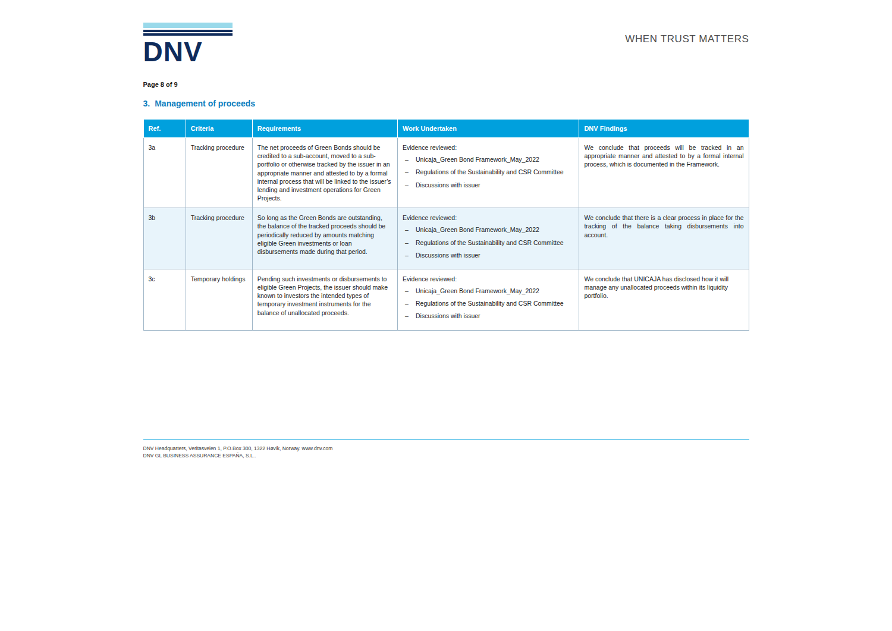DNV
WHEN TRUST MATTERS
Page 8 of 9
3. Management of proceeds
| Ref. | Criteria | Requirements | Work Undertaken | DNV Findings |
| --- | --- | --- | --- | --- |
| 3a | Tracking procedure | The net proceeds of Green Bonds should be credited to a sub-account, moved to a sub- portfolio or otherwise tracked by the issuer in an appropriate manner and attested to by a formal internal process that will be linked to the issuer’s lending and investment operations for Green Projects. | Evidence reviewed: Unicaja_Green Bond Framework_May_2022 Regulations of the Sustainability and CSR Committee Discussions with issuer | We conclude that proceeds will be tracked in an appropriate manner and attested to by a formal internal process, which is documented in the Framework. |
| 3b | Tracking procedure | So long as the Green Bonds are outstanding, the balance of the tracked proceeds should be periodically reduced by amounts matching eligible Green investments or loan disbursements made during that period. | Evidence reviewed: Unicaja_Green Bond Framework_May_2022 Regulations of the Sustainability and CSR Committee Discussions with issuer | We conclude that there is a clear process in place for the tracking of the balance taking disbursements into account. |
| 3c | Temporary holdings | Pending such investments or disbursements to eligible Green Projects, the issuer should make known to investors the intended types of temporary investment instruments for the balance of unallocated proceeds. | Evidence reviewed: Unicaja_Green Bond Framework_May_2022 Regulations of the Sustainability and CSR Committee Discussions with issuer | We conclude that UNICAJA has disclosed how it will manage any unallocated proceeds within its liquidity portfolio. |
DNV Headquarters, Veritasveien 1, P.O.Box 300, 1322 Høvik, Norway. www.dnv.com
DNV GL BUSINESS ASSURANCE ESPAÑA, S.L..